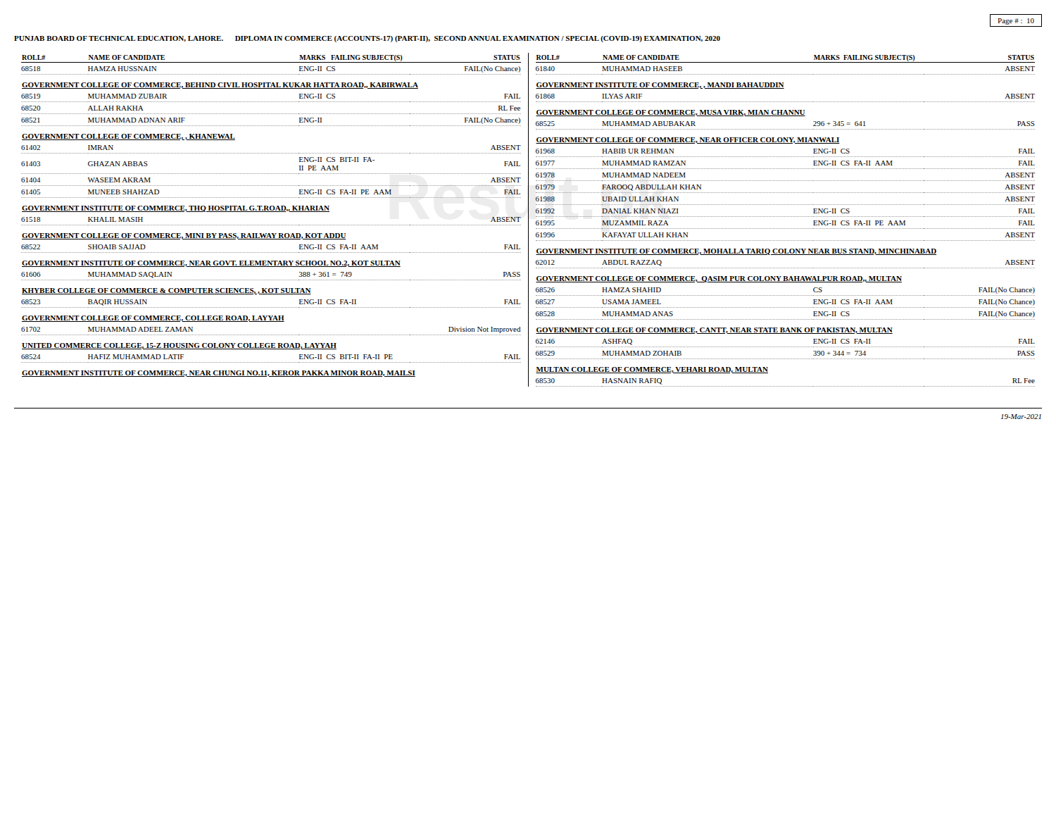Page # : 10
PUNJAB BOARD OF TECHNICAL EDUCATION, LAHORE. DIPLOMA IN COMMERCE (ACCOUNTS-17) (PART-II), SECOND ANNUAL EXAMINATION / SPECIAL (COVID-19) EXAMINATION, 2020
Result.pk
| / ROLL# / NAME OF CANDIDATE / MARKS FAILING SUBJECT(S) / STATUS / / 68518 / HAMZA HUSSNAIN / ENG-II CS / FAIL(No Chance) / / GOVERNMENT COLLEGE OF COMMERCE, BEHIND CIVIL HOSPITAL KUKAR HATTA ROAD,, KABIRWALA / / 68519 / MUHAMMAD ZUBAIR / ENG-II CS / FAIL / / 68520 / ALLAH RAKHA / / RL Fee / / 68521 / MUHAMMAD ADNAN ARIF / ENG-II / FAIL(No Chance) / / GOVERNMENT COLLEGE OF COMMERCE, , KHANEWAL / / 61402 / IMRAN / / ABSENT / / 61403 / GHAZAN ABBAS / ENG-II CS BIT-II FA-II PE AAM / FAIL / / 61404 / WASEEM AKRAM / / ABSENT / / 61405 / MUNEEB SHAHZAD / ENG-II CS FA-II PE AAM / FAIL / / GOVERNMENT INSTITUTE OF COMMERCE, THQ HOSPITAL G.T.ROAD,, KHARIAN / / 61518 / KHALIL MASIH / / ABSENT / / GOVERNMENT COLLEGE OF COMMERCE, MINI BY PASS, RAILWAY ROAD, KOT ADDU / / 68522 / SHOAIB SAJJAD / ENG-II CS FA-II AAM / FAIL / / GOVERNMENT INSTITUTE OF COMMERCE, NEAR GOVT. ELEMENTARY SCHOOL NO.2, KOT SULTAN / / 61606 / MUHAMMAD SAQLAIN / 388 + 361 = 749 / PASS / / KHYBER COLLEGE OF COMMERCE & COMPUTER SCIENCES, , KOT SULTAN / / 68523 / BAQIR HUSSAIN / ENG-II CS FA-II / FAIL / / GOVERNMENT COLLEGE OF COMMERCE, COLLEGE ROAD, LAYYAH / / 61702 / MUHAMMAD ADEEL ZAMAN / / Division Not Improved / / UNITED COMMERCE COLLEGE, 15-Z HOUSING COLONY COLLEGE ROAD, LAYYAH / / 68524 / HAFIZ MUHAMMAD LATIF / ENG-II CS BIT-II FA-II PE / FAIL / / GOVERNMENT INSTITUTE OF COMMERCE, NEAR CHUNGI NO.11, KEROR PAKKA MINOR ROAD, MAILSI / | / ROLL# / NAME OF CANDIDATE / MARKS FAILING SUBJECT(S) / STATUS / / 61840 / MUHAMMAD HASEEB / / ABSENT / / GOVERNMENT INSTITUTE OF COMMERCE, , MANDI BAHAUDDIN / / 61868 / ILYAS ARIF / / ABSENT / / GOVERNMENT COLLEGE OF COMMERCE, MUSA VIRK, MIAN CHANNU / / 68525 / MUHAMMAD ABUBAKAR / 296 + 345 = 641 / PASS / / GOVERNMENT COLLEGE OF COMMERCE, NEAR OFFICER COLONY, MIANWALI / / 61968 / HABIB UR REHMAN / ENG-II CS / FAIL / / 61977 / MUHAMMAD RAMZAN / ENG-II CS FA-II AAM / FAIL / / 61978 / MUHAMMAD NADEEM / / ABSENT / / 61979 / FAROOQ ABDULLAH KHAN / / ABSENT / / 61988 / UBAID ULLAH KHAN / / ABSENT / / 61992 / DANIAL KHAN NIAZI / ENG-II CS / FAIL / / 61995 / MUZAMMIL RAZA / ENG-II CS FA-II PE AAM / FAIL / / 61996 / KAFAYAT ULLAH KHAN / / ABSENT / / GOVERNMENT INSTITUTE OF COMMERCE, MOHALLA TARIQ COLONY NEAR BUS STAND, MINCHINABAD / / 62012 / ABDUL RAZZAQ / / ABSENT / / GOVERNMENT COLLEGE OF COMMERCE, QASIM PUR COLONY BAHAWALPUR ROAD,, MULTAN / / 68526 / HAMZA SHAHID / CS / FAIL(No Chance) / / 68527 / USAMA JAMEEL / ENG-II CS FA-II AAM / FAIL(No Chance) / / 68528 / MUHAMMAD ANAS / ENG-II CS / FAIL(No Chance) / / GOVERNMENT COLLEGE OF COMMERCE, CANTT, NEAR STATE BANK OF PAKISTAN, MULTAN / / 62146 / ASHFAQ / ENG-II CS FA-II / FAIL / / 68529 / MUHAMMAD ZOHAIB / 390 + 344 = 734 / PASS / / MULTAN COLLEGE OF COMMERCE, VEHARI ROAD, MULTAN / / 68530 / HASNAIN RAFIQ / / RL Fee / |
19-Mar-2021